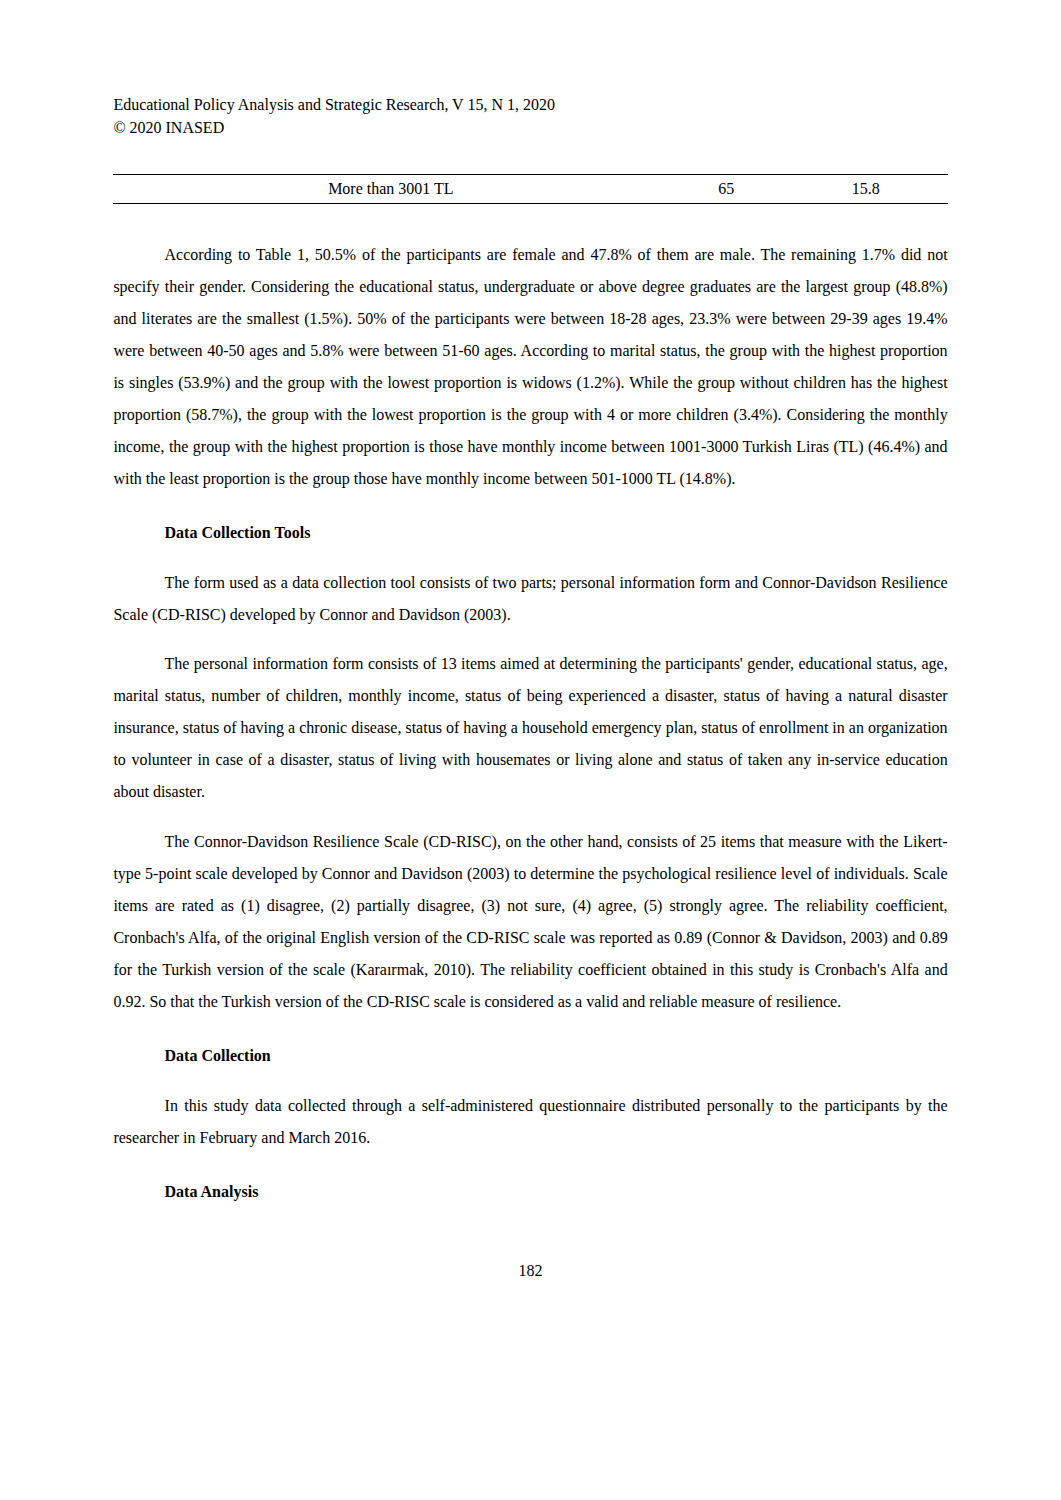Educational Policy Analysis and Strategic Research, V 15, N 1, 2020
© 2020 INASED
| More than 3001 TL | 65 | 15.8 |
According to Table 1, 50.5% of the participants are female and 47.8% of them are male. The remaining 1.7% did not specify their gender. Considering the educational status, undergraduate or above degree graduates are the largest group (48.8%) and literates are the smallest (1.5%). 50% of the participants were between 18-28 ages, 23.3% were between 29-39 ages 19.4% were between 40-50 ages and 5.8% were between 51-60 ages. According to marital status, the group with the highest proportion is singles (53.9%) and the group with the lowest proportion is widows (1.2%). While the group without children has the highest proportion (58.7%), the group with the lowest proportion is the group with 4 or more children (3.4%). Considering the monthly income, the group with the highest proportion is those have monthly income between 1001-3000 Turkish Liras (TL) (46.4%) and with the least proportion is the group those have monthly income between 501-1000 TL (14.8%).
Data Collection Tools
The form used as a data collection tool consists of two parts; personal information form and Connor-Davidson Resilience Scale (CD-RISC) developed by Connor and Davidson (2003).
The personal information form consists of 13 items aimed at determining the participants' gender, educational status, age, marital status, number of children, monthly income, status of being experienced a disaster, status of having a natural disaster insurance, status of having a chronic disease, status of having a household emergency plan, status of enrollment in an organization to volunteer in case of a disaster, status of living with housemates or living alone and status of taken any in-service education about disaster.
The Connor-Davidson Resilience Scale (CD-RISC), on the other hand, consists of 25 items that measure with the Likert-type 5-point scale developed by Connor and Davidson (2003) to determine the psychological resilience level of individuals. Scale items are rated as (1) disagree, (2) partially disagree, (3) not sure, (4) agree, (5) strongly agree. The reliability coefficient, Cronbach's Alfa, of the original English version of the CD-RISC scale was reported as 0.89 (Connor & Davidson, 2003) and 0.89 for the Turkish version of the scale (Karaırmak, 2010). The reliability coefficient obtained in this study is Cronbach's Alfa and 0.92. So that the Turkish version of the CD-RISC scale is considered as a valid and reliable measure of resilience.
Data Collection
In this study data collected through a self-administered questionnaire distributed personally to the participants by the researcher in February and March 2016.
Data Analysis
182